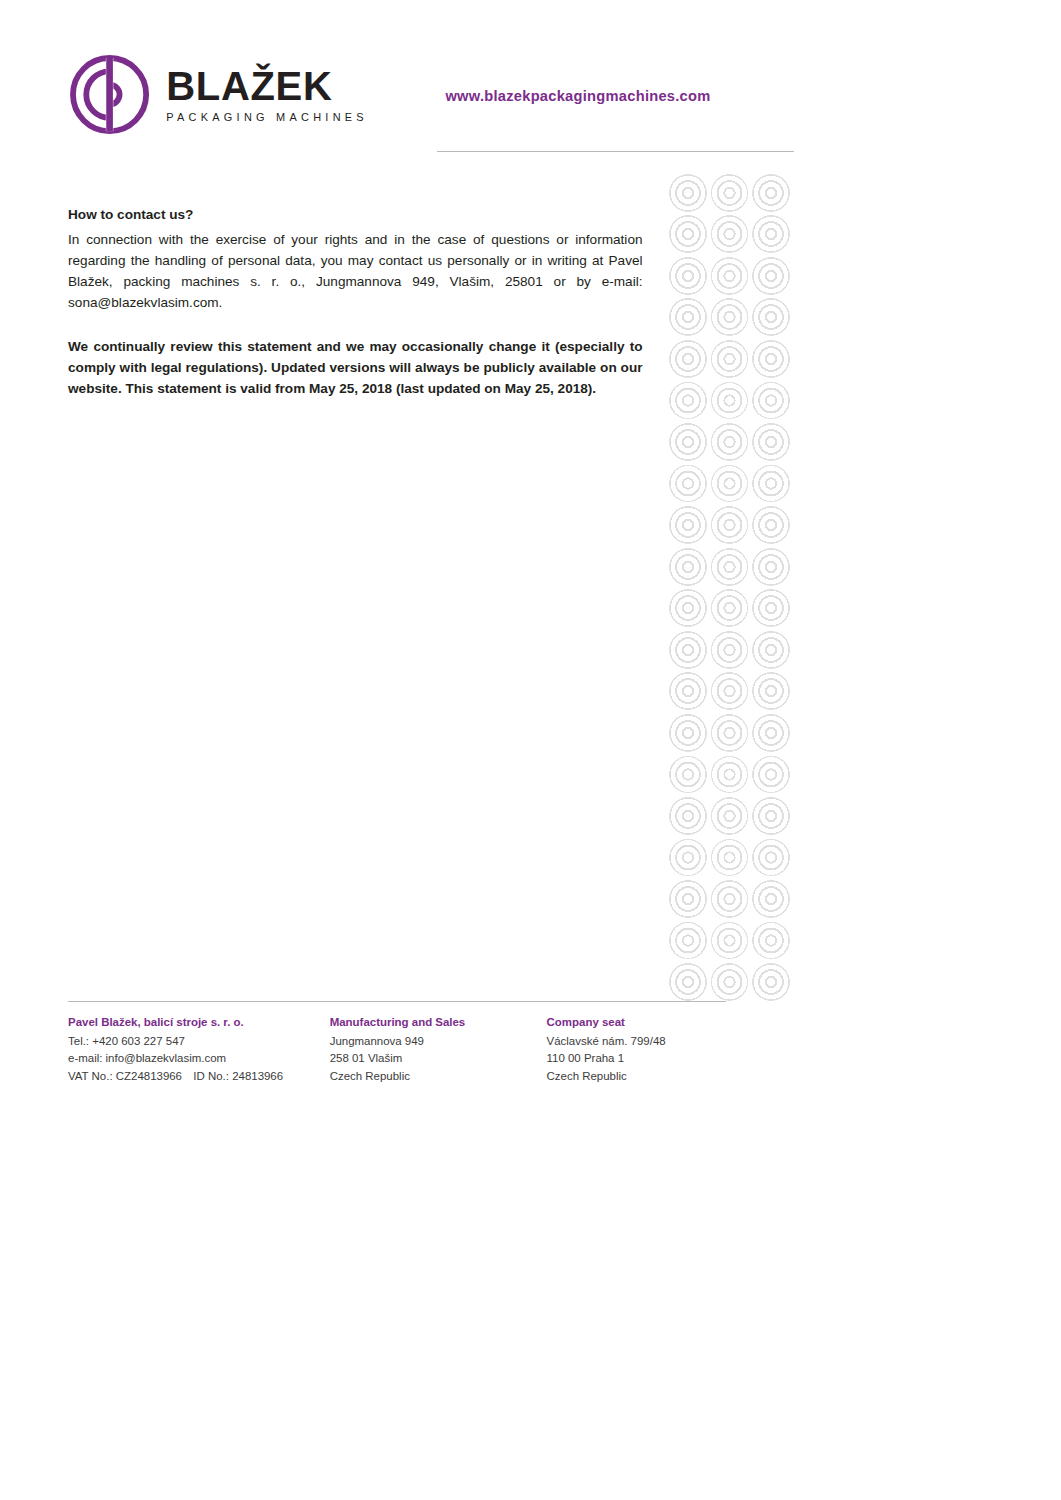BLAŽEK
Packaging Machines
www.blazekpackagingmachines.com
How to contact us?
In connection with the exercise of your rights and in the case of questions or information regarding the handling of personal data, you may contact us personally or in writing at Pavel Blažek, packing machines s. r. o., Jungmannova 949, Vlašim, 25801 or by e-mail: sona@blazekvlasim.com.
We continually review this statement and we may occasionally change it (especially to comply with legal regulations). Updated versions will always be publicly available on our website. This statement is valid from May 25, 2018 (last updated on May 25, 2018).
Pavel Blažek, balicí stroje s. r. o. Tel.: +420 603 227 547
e-mail: info@blazekvlasim.com
VAT No.: CZ24813966 ID No.: 24813966
Manufacturing and Sales Jungmannova 949
258 01 Vlašim
Czech Republic
Company seat Václavské nám. 799/48
110 00 Praha 1
Czech Republic